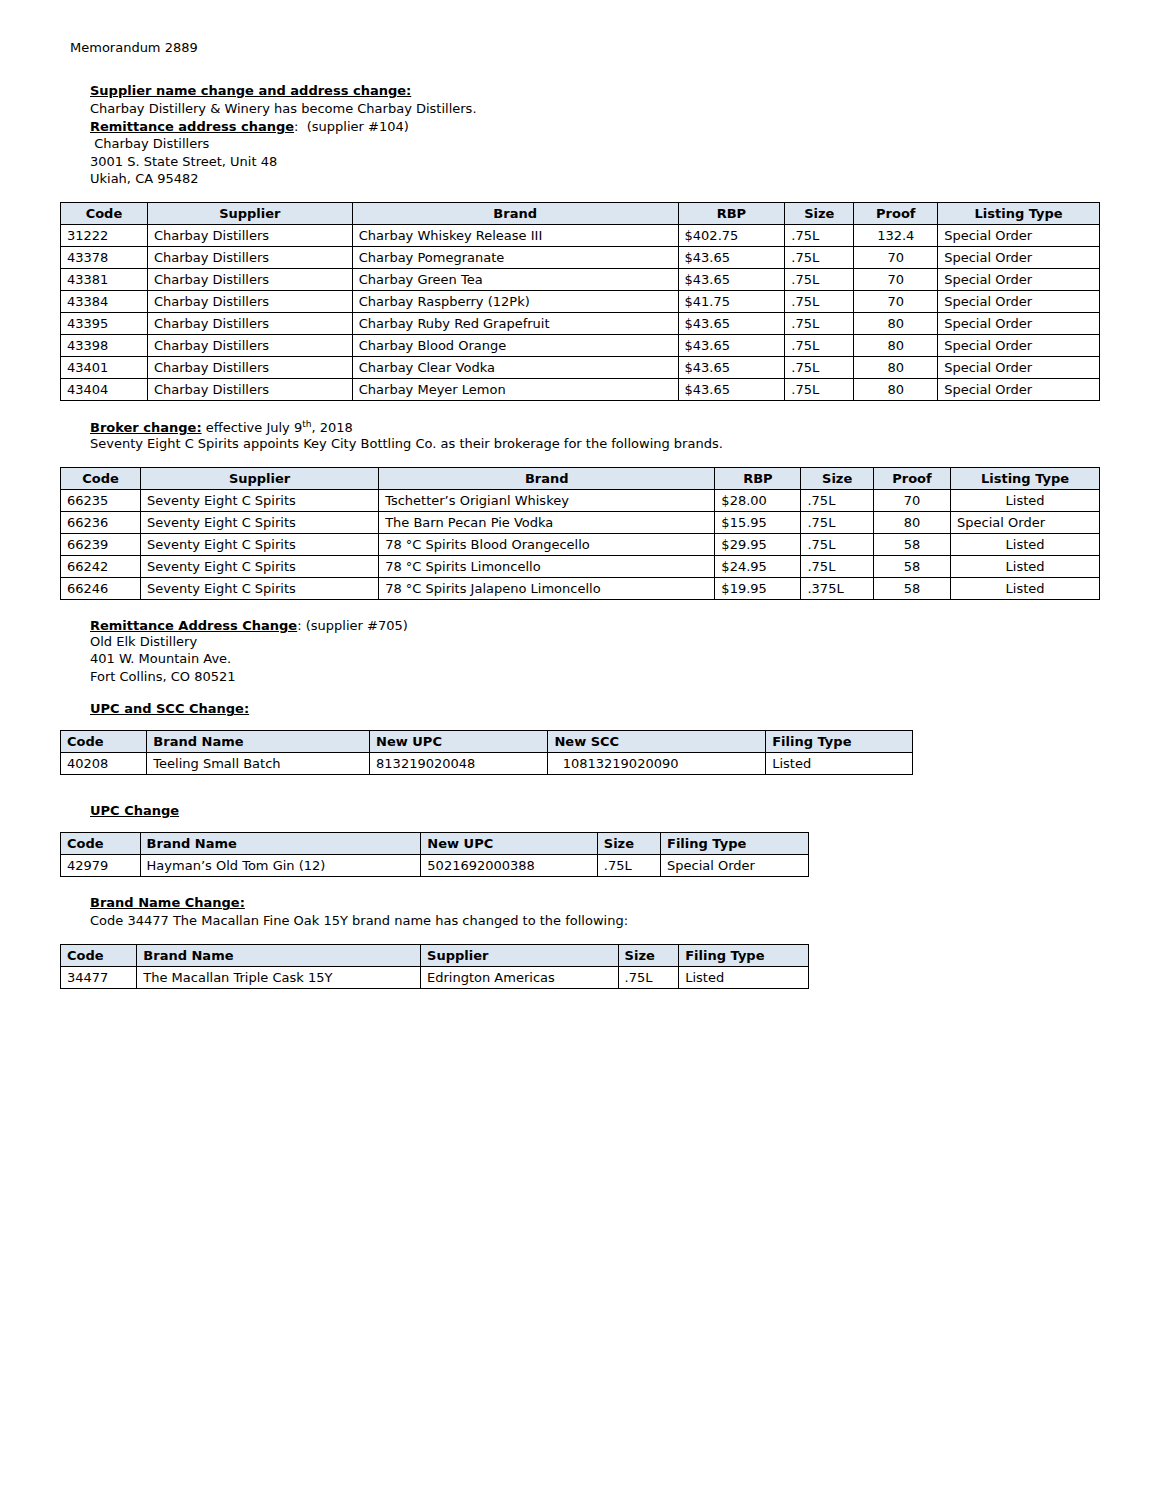Memorandum 2889
Supplier name change and address change:
Charbay Distillery & Winery has become Charbay Distillers.
Remittance address change: (supplier #104)
Charbay Distillers
3001 S. State Street, Unit 48
Ukiah, CA 95482
| Code | Supplier | Brand | RBP | Size | Proof | Listing Type |
| --- | --- | --- | --- | --- | --- | --- |
| 31222 | Charbay Distillers | Charbay Whiskey Release III | $402.75 | .75L | 132.4 | Special Order |
| 43378 | Charbay Distillers | Charbay Pomegranate | $43.65 | .75L | 70 | Special Order |
| 43381 | Charbay Distillers | Charbay Green Tea | $43.65 | .75L | 70 | Special Order |
| 43384 | Charbay Distillers | Charbay Raspberry (12Pk) | $41.75 | .75L | 70 | Special Order |
| 43395 | Charbay Distillers | Charbay Ruby Red Grapefruit | $43.65 | .75L | 80 | Special Order |
| 43398 | Charbay Distillers | Charbay Blood Orange | $43.65 | .75L | 80 | Special Order |
| 43401 | Charbay Distillers | Charbay Clear Vodka | $43.65 | .75L | 80 | Special Order |
| 43404 | Charbay Distillers | Charbay Meyer Lemon | $43.65 | .75L | 80 | Special Order |
Broker change:
effective July 9th, 2018
Seventy Eight C Spirits appoints Key City Bottling Co. as their brokerage for the following brands.
| Code | Supplier | Brand | RBP | Size | Proof | Listing Type |
| --- | --- | --- | --- | --- | --- | --- |
| 66235 | Seventy Eight C Spirits | Tschetter’s Origianl Whiskey | $28.00 | .75L | 70 | Listed |
| 66236 | Seventy Eight C Spirits | The Barn Pecan Pie Vodka | $15.95 | .75L | 80 | Special Order |
| 66239 | Seventy Eight C Spirits | 78 °C Spirits Blood Orangecello | $29.95 | .75L | 58 | Listed |
| 66242 | Seventy Eight C Spirits | 78 °C Spirits Limoncello | $24.95 | .75L | 58 | Listed |
| 66246 | Seventy Eight C Spirits | 78 °C Spirits Jalapeno Limoncello | $19.95 | .375L | 58 | Listed |
Remittance Address Change
: (supplier #705)
Old Elk Distillery
401 W. Mountain Ave.
Fort Collins, CO 80521
UPC and SCC Change:
| Code | Brand Name | New UPC | New SCC | Filing Type |
| --- | --- | --- | --- | --- |
| 40208 | Teeling Small Batch | 813219020048 | 10813219020090 | Listed |
UPC Change
| Code | Brand Name | New UPC | Size | Filing Type |
| --- | --- | --- | --- | --- |
| 42979 | Hayman’s Old Tom Gin (12) | 5021692000388 | .75L | Special Order |
Brand Name Change:
Code 34477 The Macallan Fine Oak 15Y brand name has changed to the following:
| Code | Brand Name | Supplier | Size | Filing Type |
| --- | --- | --- | --- | --- |
| 34477 | The Macallan Triple Cask 15Y | Edrington Americas | .75L | Listed |